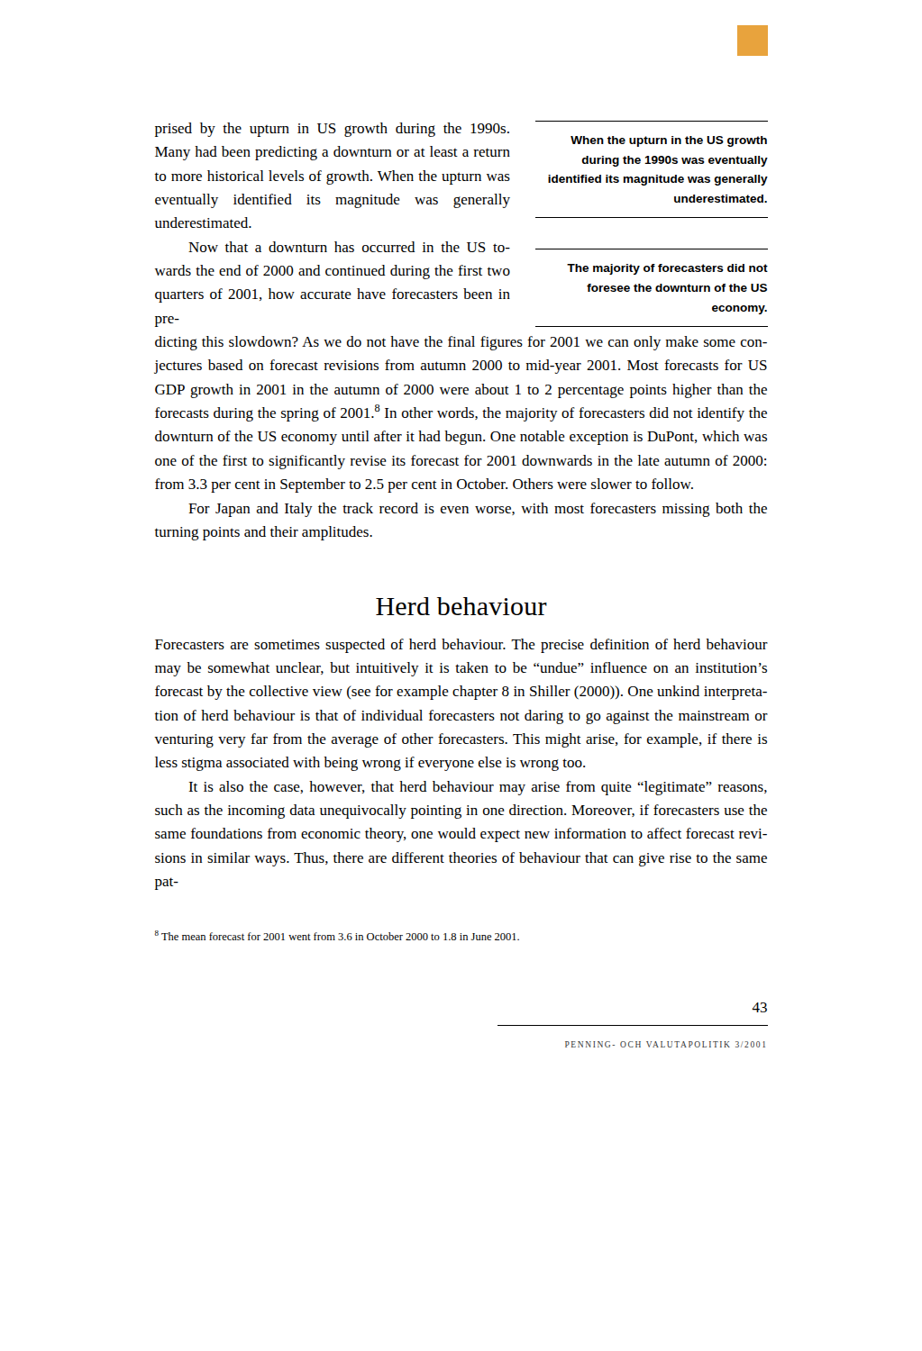prised by the upturn in US growth during the 1990s. Many had been predicting a downturn or at least a return to more historical levels of growth. When the upturn was eventually identified its magnitude was generally underestimated.
Now that a downturn has occurred in the US towards the end of 2000 and continued during the first two quarters of 2001, how accurate have forecasters been in pre-
When the upturn in the US growth during the 1990s was eventually identified its magnitude was generally underestimated.
The majority of forecasters did not foresee the downturn of the US economy.
dicting this slowdown? As we do not have the final figures for 2001 we can only make some conjectures based on forecast revisions from autumn 2000 to mid-year 2001. Most forecasts for US GDP growth in 2001 in the autumn of 2000 were about 1 to 2 percentage points higher than the forecasts during the spring of 2001.8 In other words, the majority of forecasters did not identify the downturn of the US economy until after it had begun. One notable exception is DuPont, which was one of the first to significantly revise its forecast for 2001 downwards in the late autumn of 2000: from 3.3 per cent in September to 2.5 per cent in October. Others were slower to follow.
For Japan and Italy the track record is even worse, with most forecasters missing both the turning points and their amplitudes.
Herd behaviour
Forecasters are sometimes suspected of herd behaviour. The precise definition of herd behaviour may be somewhat unclear, but intuitively it is taken to be “undue” influence on an institution’s forecast by the collective view (see for example chapter 8 in Shiller (2000)). One unkind interpretation of herd behaviour is that of individual forecasters not daring to go against the mainstream or venturing very far from the average of other forecasters. This might arise, for example, if there is less stigma associated with being wrong if everyone else is wrong too.
It is also the case, however, that herd behaviour may arise from quite “legitimate” reasons, such as the incoming data unequivocally pointing in one direction. Moreover, if forecasters use the same foundations from economic theory, one would expect new information to affect forecast revisions in similar ways. Thus, there are different theories of behaviour that can give rise to the same pat-
8 The mean forecast for 2001 went from 3.6 in October 2000 to 1.8 in June 2001.
43
Penning- och valutapolitik 3/2001